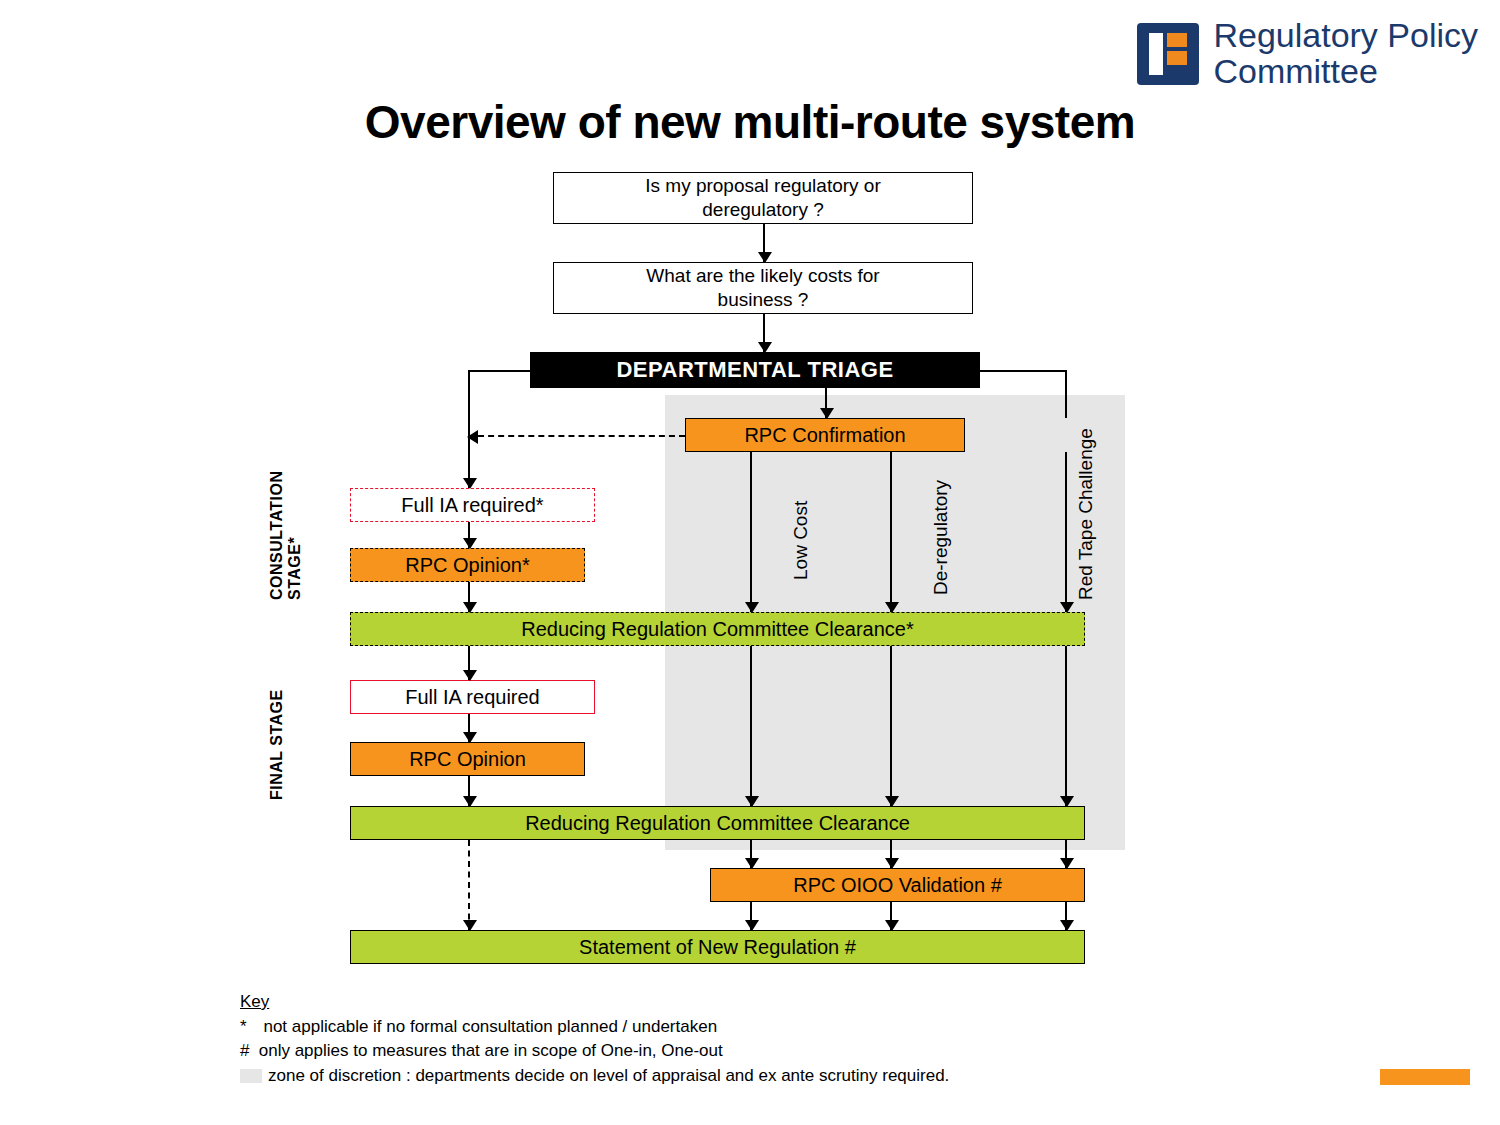Regulatory Policy
Committee
Overview of new multi-route system
Is my proposal regulatory or
deregulatory ?
What are the likely costs for
business ?
DEPARTMENTAL TRIAGE
RPC Confirmation
Full IA required*
RPC Opinion*
Reducing Regulation Committee Clearance*
Full IA required
RPC Opinion
Reducing Regulation Committee Clearance
RPC OIOO Validation #
Statement of New Regulation #
Low Cost
De-regulatory
Red Tape Challenge
CONSULTATION
STAGE*
FINAL STAGE
Key
* not applicable if no formal consultation planned / undertaken
# only applies to measures that are in scope of One-in, One-out
zone of discretion : departments decide on level of appraisal and ex ante scrutiny required.